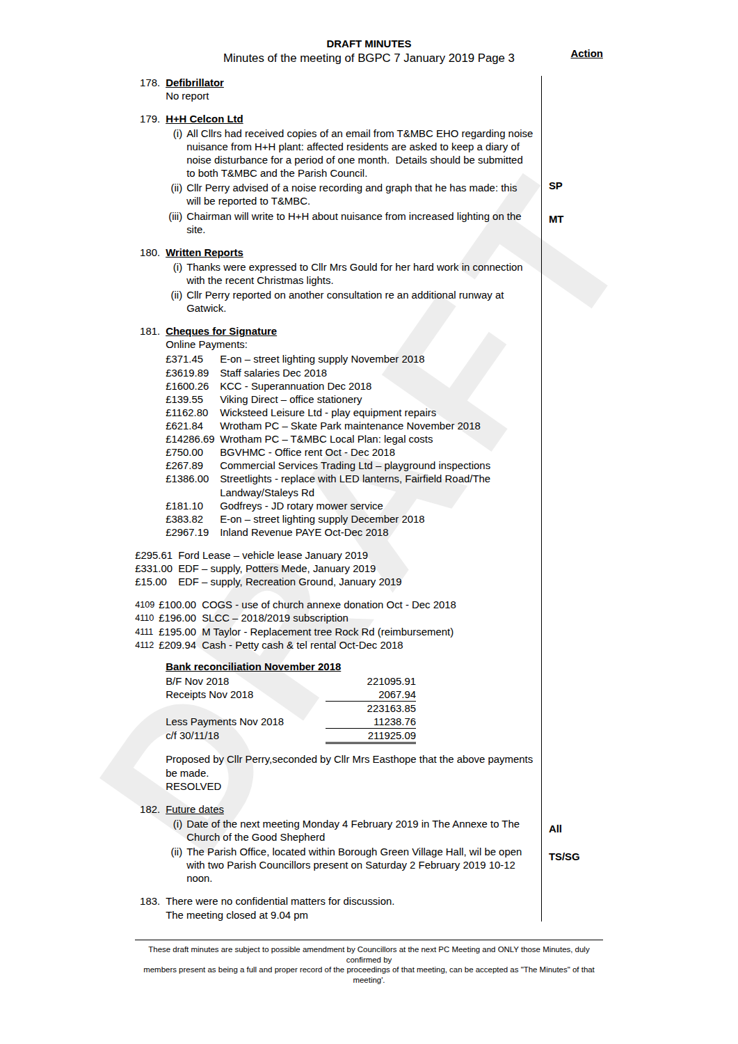DRAFT
DRAFT MINUTES
Minutes of the meeting of BGPC 7 January 2019 Page 3
Action
178.
Defibrillator
No report
179.
H+H Celcon Ltd
(i)
All Cllrs had received copies of an email from T&MBC EHO regarding noise nuisance from H+H plant: affected residents are asked to keep a diary of noise disturbance for a period of one month. Details should be submitted to both T&MBC and the Parish Council.
(ii)
Cllr Perry advised of a noise recording and graph that he has made: this will be reported to T&MBC.
(iii)
Chairman will write to H+H about nuisance from increased lighting on the site.
180.
Written Reports
(i)
Thanks were expressed to Cllr Mrs Gould for her hard work in connection with the recent Christmas lights.
(ii)
Cllr Perry reported on another consultation re an additional runway at Gatwick.
181.
Cheques for Signature
Online Payments:
£371.45
E-on – street lighting supply November 2018
£3619.89
Staff salaries Dec 2018
£1600.26
KCC - Superannuation Dec 2018
£139.55
Viking Direct – office stationery
£1162.80
Wicksteed Leisure Ltd - play equipment repairs
£621.84
Wrotham PC – Skate Park maintenance November 2018
£14286.69
Wrotham PC – T&MBC Local Plan: legal costs
£750.00
BGVHMC - Office rent Oct - Dec 2018
£267.89
Commercial Services Trading Ltd – playground inspections
£1386.00
Streetlights - replace with LED lanterns, Fairfield Road/The Landway/Staleys Rd
£181.10
Godfreys - JD rotary mower service
£383.82
E-on – street lighting supply December 2018
£2967.19
Inland Revenue PAYE Oct-Dec 2018
£295.61
Ford Lease – vehicle lease January 2019
£331.00
EDF – supply, Potters Mede, January 2019
£15.00
EDF – supply, Recreation Ground, January 2019
4109
£100.00
COGS - use of church annexe donation Oct - Dec 2018
4110
£196.00
SLCC – 2018/2019 subscription
4111
£195.00
M Taylor - Replacement tree Rock Rd (reimbursement)
4112
£209.94
Cash - Petty cash & tel rental Oct-Dec 2018
Bank reconciliation November 2018
| B/F Nov 2018 | 221095.91 |
| Receipts Nov 2018 | 2067.94 |
| | 223163.85 |
| Less Payments Nov 2018 | 11238.76 |
| c/f 30/11/18 | 211925.09 |
Proposed by Cllr Perry,seconded by Cllr Mrs Easthope that the above payments be made.
RESOLVED
182.
Future dates
(i)
Date of the next meeting Monday 4 February 2019 in The Annexe to The Church of the Good Shepherd
(ii)
The Parish Office, located within Borough Green Village Hall, wil be open with two Parish Councillors present on Saturday 2 February 2019 10-12 noon.
183.
There were no confidential matters for discussion.
The meeting closed at 9.04 pm
SP MT All TS/SG
These draft minutes are subject to possible amendment by Councillors at the next PC Meeting and ONLY those Minutes, duly confirmed by
members present as being a full and proper record of the proceedings of that meeting, can be accepted as "The Minutes" of that meeting'.